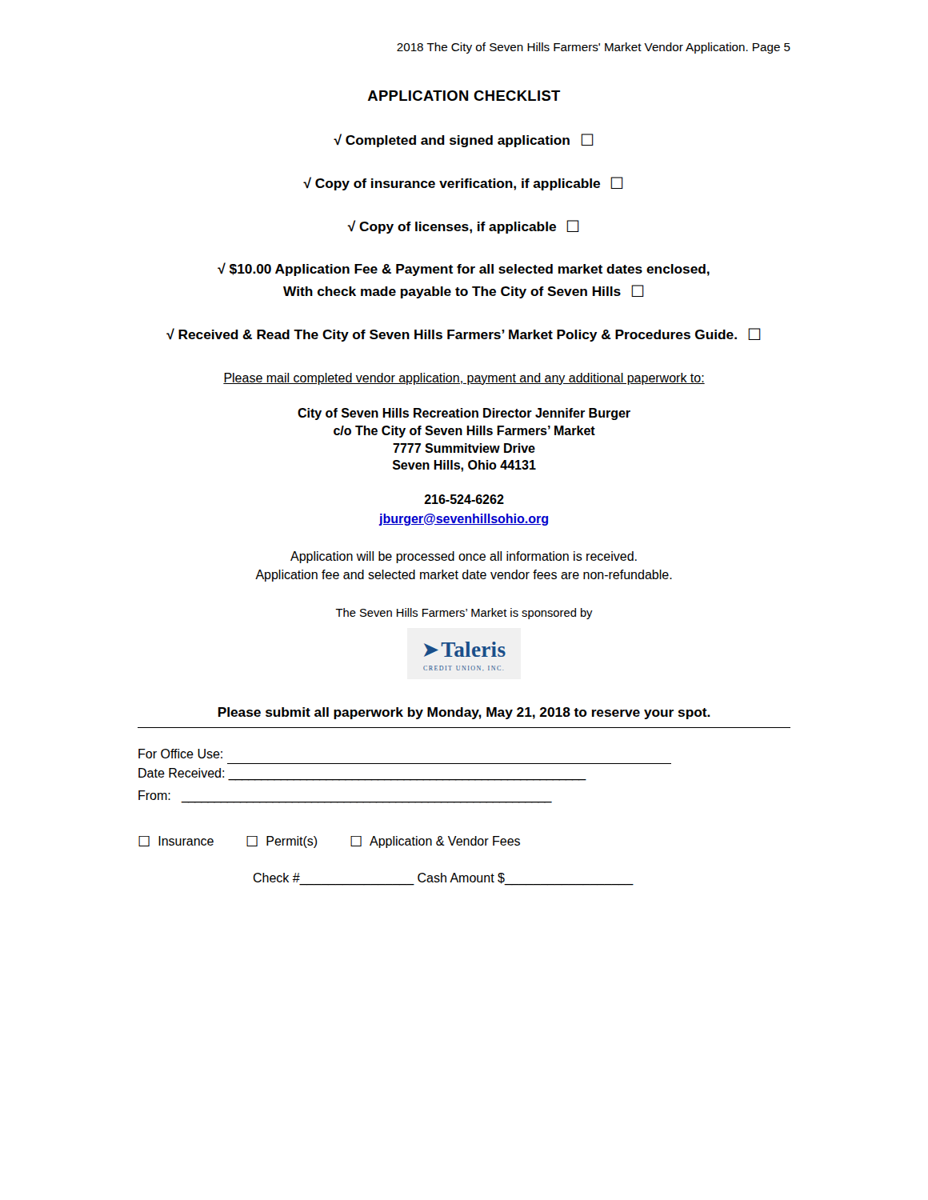2018 The City of Seven Hills Farmers' Market Vendor Application. Page 5
APPLICATION CHECKLIST
√ Completed and signed application ☐
√ Copy of insurance verification, if applicable ☐
√ Copy of licenses, if applicable ☐
√ $10.00 Application Fee & Payment for all selected market dates enclosed,
With check made payable to The City of Seven Hills ☐
√ Received & Read The City of Seven Hills Farmers’ Market Policy & Procedures Guide. ☐
Please mail completed vendor application, payment and any additional paperwork to:
City of Seven Hills Recreation Director Jennifer Burger
c/o The City of Seven Hills Farmers’ Market
7777 Summitview Drive
Seven Hills, Ohio 44131
216-524-6262
jburger@sevenhillsohio.org
Application will be processed once all information is received.
Application fee and selected market date vendor fees are non-refundable.
The Seven Hills Farmers’ Market is sponsored by
➤Taleris CREDIT UNION, INC.
Please submit all paperwork by Monday, May 21, 2018 to reserve your spot.
For Office Use:
Date Received: _______________________________________________________
From: _________________________________________________________
☐Insurance ☐Permit(s) ☐Application & Vendor Fees
Check #________________ Cash Amount $__________________